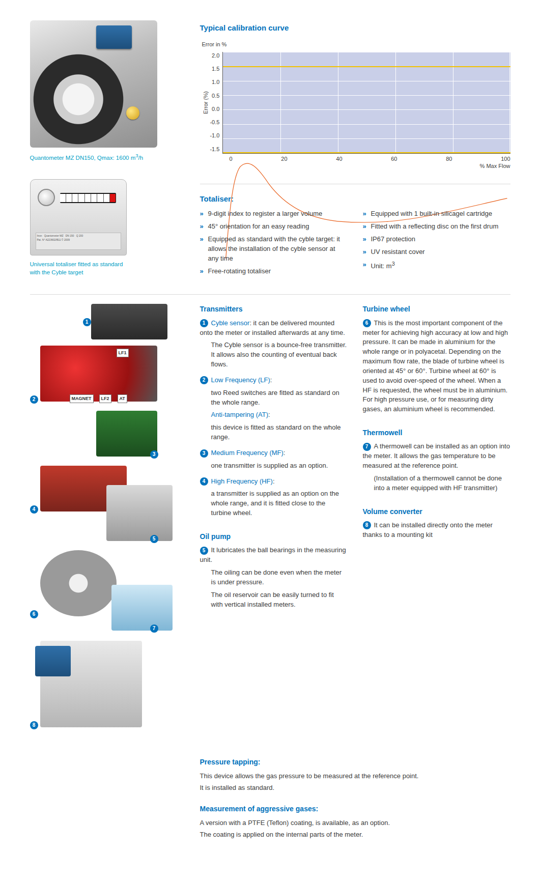Quantometer MZ DN150, Qmax: 1600 m3/h
Itron Quantometer MZ DN 150 Q 200
Pat. N° A223602/B11 © 2009
Universal totaliser fitted as standard
with the Cyble target
Typical calibration curve
Error in %
Error (%)
2.0
1.5
1.0
0.5
0.0
-0.5
-1.0
-1.5
020406080100
% Max Flow
Totaliser:
9-digit index to register a larger volume
45° orientation for an easy reading
Equipped as standard with the cyble target: it allows the installation of the cyble sensor at any time
Free-rotating totaliser
Equipped with 1 built-in silicagel cartridge
Fitted with a reflecting disc on the first drum
IP67 protection
UV resistant cover
Unit: m3
1
LF1 MAGNET LF2 AT
2
3
4
5
6
7
8
Transmitters
1 Cyble sensor: it can be delivered mounted onto the meter or installed afterwards at any time.
The Cyble sensor is a bounce-free transmitter. It allows also the counting of eventual back flows.
2 Low Frequency (LF):
two Reed switches are fitted as standard on the whole range.
Anti-tampering (AT):
this device is fitted as standard on the whole range.
3 Medium Frequency (MF):
one transmitter is supplied as an option.
4 High Frequency (HF):
a transmitter is supplied as an option on the whole range, and it is fitted close to the turbine wheel.
Oil pump
5 It lubricates the ball bearings in the measuring unit.
The oiling can be done even when the meter is under pressure.
The oil reservoir can be easily turned to fit with vertical installed meters.
Turbine wheel
6 This is the most important component of the meter for achieving high accuracy at low and high pressure. It can be made in aluminium for the whole range or in polyacetal. Depending on the maximum flow rate, the blade of turbine wheel is oriented at 45° or 60°. Turbine wheel at 60° is used to avoid over-speed of the wheel. When a HF is requested, the wheel must be in aluminium. For high pressure use, or for measuring dirty gases, an aluminium wheel is recommended.
Thermowell
7 A thermowell can be installed as an option into the meter. It allows the gas temperature to be measured at the reference point.
(Installation of a thermowell cannot be done into a meter equipped with HF transmitter)
Volume converter
8 It can be installed directly onto the meter thanks to a mounting kit
Pressure tapping:
This device allows the gas pressure to be measured at the reference point.
It is installed as standard.
Measurement of aggressive gases:
A version with a PTFE (Teflon) coating, is available, as an option.
The coating is applied on the internal parts of the meter.